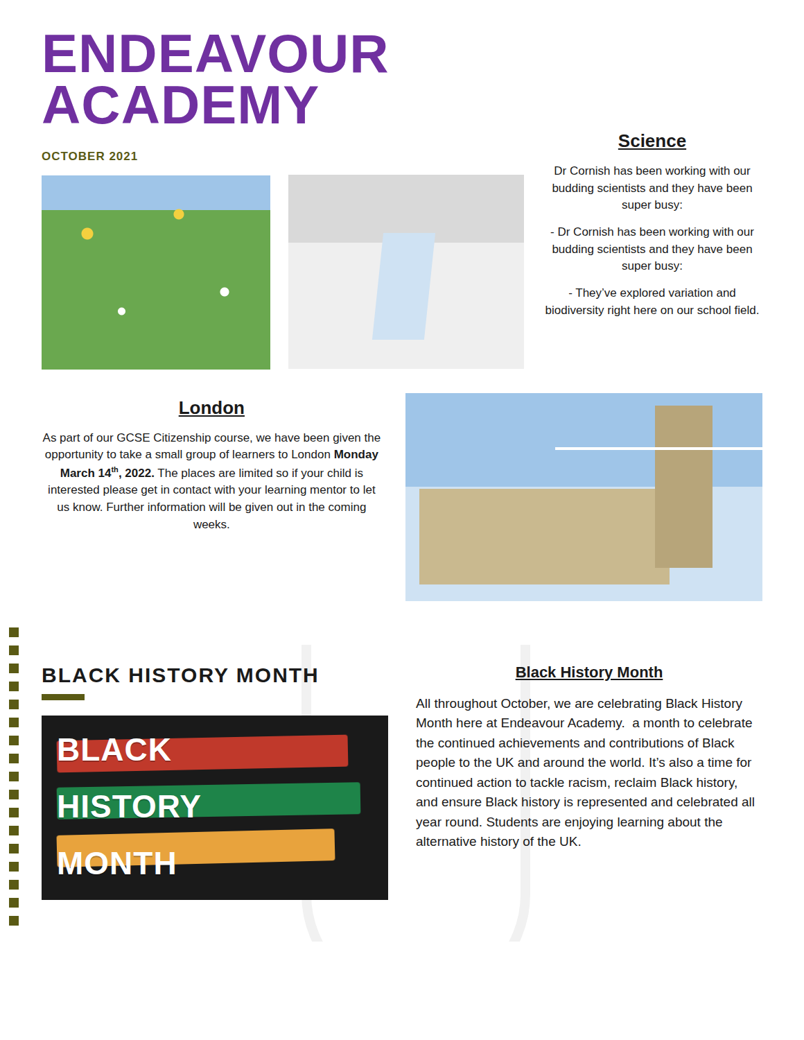ENDEAVOUR ACADEMY
OCTOBER 2021
Science
Dr Cornish has been working with our budding scientists and they have been super busy:
- Dr Cornish has been working with our budding scientists and they have been super busy:
- They’ve explored variation and biodiversity right here on our school field.
London
As part of our GCSE Citizenship course, we have been given the opportunity to take a small group of learners to London Monday March 14th, 2022. The places are limited so if your child is interested please get in contact with your learning mentor to let us know. Further information will be given out in the coming weeks.
BLACK HISTORY MONTH
BLACK HISTORY MONTH
Black History Month
All throughout October, we are celebrating Black History Month here at Endeavour Academy. a month to celebrate the continued achievements and contributions of Black people to the UK and around the world. It’s also a time for continued action to tackle racism, reclaim Black history, and ensure Black history is represented and celebrated all year round. Students are enjoying learning about the alternative history of the UK.